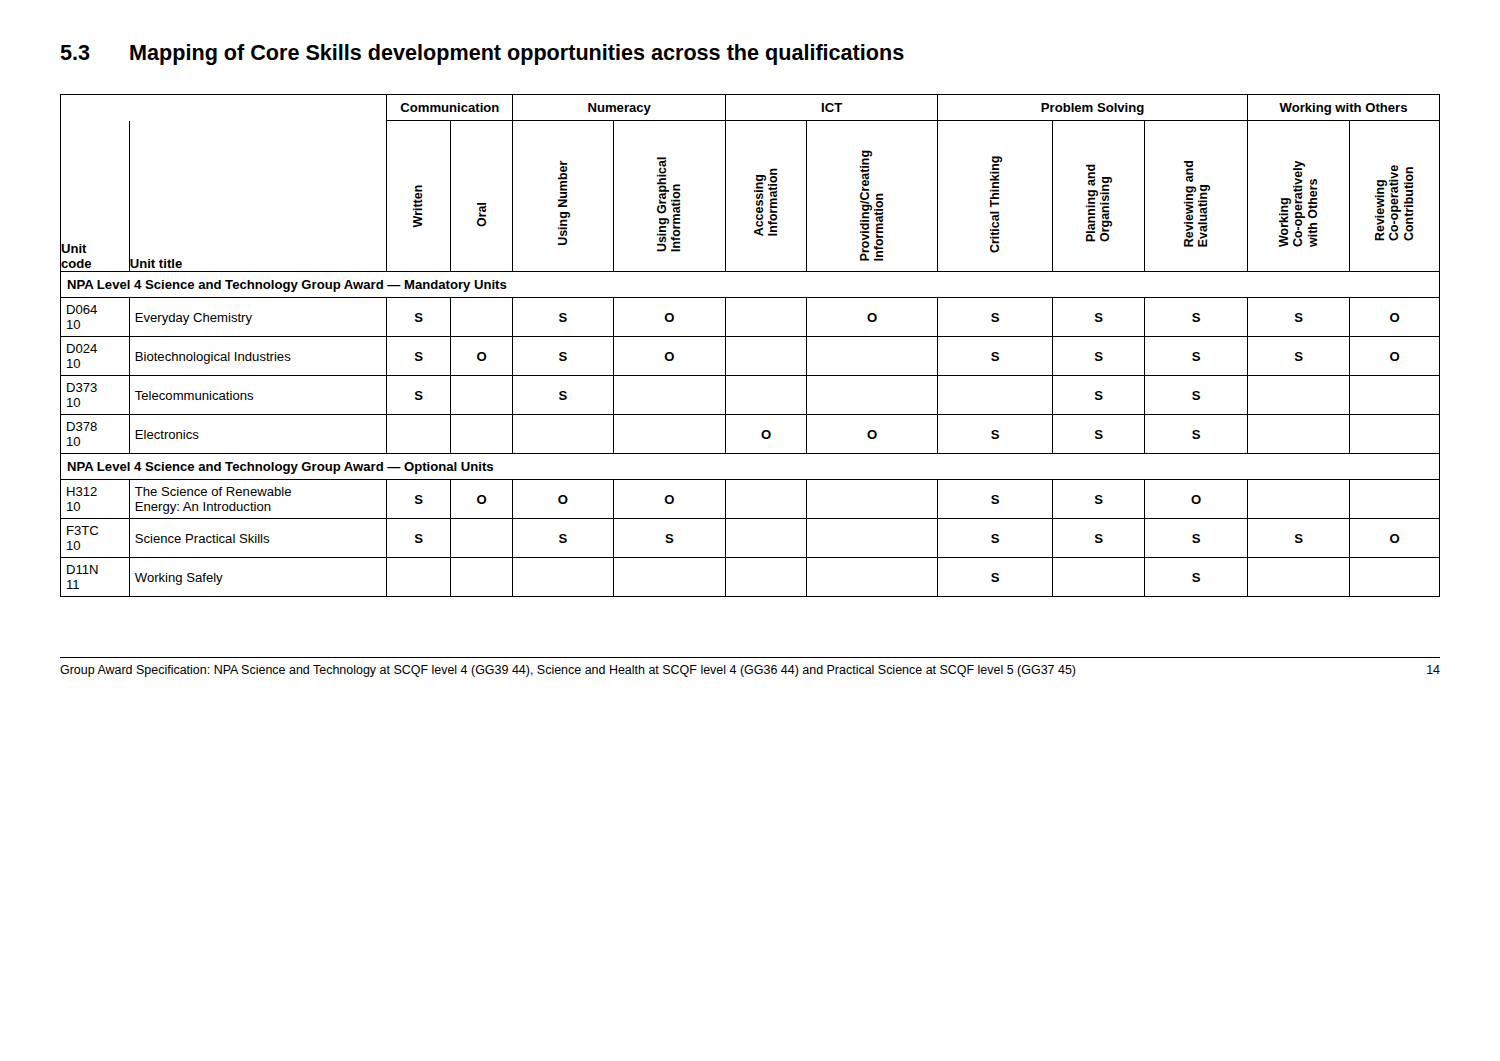5.3 Mapping of Core Skills development opportunities across the qualifications
| | Communication | Numeracy | ICT | Problem Solving | Working with Others |
| --- | --- | --- | --- | --- | --- |
| Unit code | Unit title | Written | Oral | Using Number | Using Graphical Information | Accessing Information | Providing/Creating Information | Critical Thinking | Planning and Organising | Reviewing and Evaluating | Working Co-operatively with Others | Reviewing Co-operative Contribution |
| NPA Level 4 Science and Technology Group Award — Mandatory Units |
| D064 10 | Everyday Chemistry | S | | S | O | | O | S | S | S | S | O |
| D024 10 | Biotechnological Industries | S | O | S | O | | | S | S | S | S | O |
| D373 10 | Telecommunications | S | | S | | | | | S | S | | |
| D378 10 | Electronics | | | | | O | O | S | S | S | | |
| NPA Level 4 Science and Technology Group Award — Optional Units |
| H312 10 | The Science of Renewable Energy: An Introduction | S | O | O | O | | | S | S | O | | |
| F3TC 10 | Science Practical Skills | S | | S | S | | | S | S | S | S | O |
| D11N 11 | Working Safely | | | | | | | S | | S | | |
14 Group Award Specification: NPA Science and Technology at SCQF level 4 (GG39 44), Science and Health at SCQF level 4 (GG36 44) and Practical Science at SCQF level 5 (GG37 45)